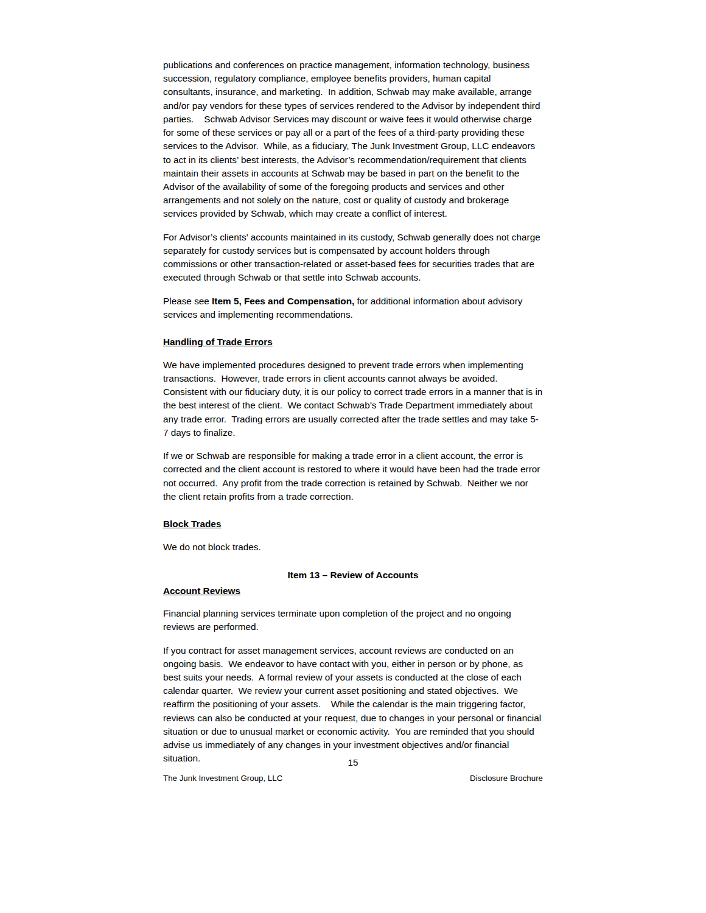publications and conferences on practice management, information technology, business succession, regulatory compliance, employee benefits providers, human capital consultants, insurance, and marketing. In addition, Schwab may make available, arrange and/or pay vendors for these types of services rendered to the Advisor by independent third parties. Schwab Advisor Services may discount or waive fees it would otherwise charge for some of these services or pay all or a part of the fees of a third-party providing these services to the Advisor. While, as a fiduciary, The Junk Investment Group, LLC endeavors to act in its clients’ best interests, the Advisor’s recommendation/requirement that clients maintain their assets in accounts at Schwab may be based in part on the benefit to the Advisor of the availability of some of the foregoing products and services and other arrangements and not solely on the nature, cost or quality of custody and brokerage services provided by Schwab, which may create a conflict of interest.
For Advisor’s clients’ accounts maintained in its custody, Schwab generally does not charge separately for custody services but is compensated by account holders through commissions or other transaction-related or asset-based fees for securities trades that are executed through Schwab or that settle into Schwab accounts.
Please see Item 5, Fees and Compensation, for additional information about advisory services and implementing recommendations.
Handling of Trade Errors
We have implemented procedures designed to prevent trade errors when implementing transactions. However, trade errors in client accounts cannot always be avoided. Consistent with our fiduciary duty, it is our policy to correct trade errors in a manner that is in the best interest of the client. We contact Schwab’s Trade Department immediately about any trade error. Trading errors are usually corrected after the trade settles and may take 5-7 days to finalize.
If we or Schwab are responsible for making a trade error in a client account, the error is corrected and the client account is restored to where it would have been had the trade error not occurred. Any profit from the trade correction is retained by Schwab. Neither we nor the client retain profits from a trade correction.
Block Trades
We do not block trades.
Item 13 – Review of Accounts
Account Reviews
Financial planning services terminate upon completion of the project and no ongoing reviews are performed.
If you contract for asset management services, account reviews are conducted on an ongoing basis. We endeavor to have contact with you, either in person or by phone, as best suits your needs. A formal review of your assets is conducted at the close of each calendar quarter. We review your current asset positioning and stated objectives. We reaffirm the positioning of your assets. While the calendar is the main triggering factor, reviews can also be conducted at your request, due to changes in your personal or financial situation or due to unusual market or economic activity. You are reminded that you should advise us immediately of any changes in your investment objectives and/or financial situation.
15
The Junk Investment Group, LLC Disclosure Brochure